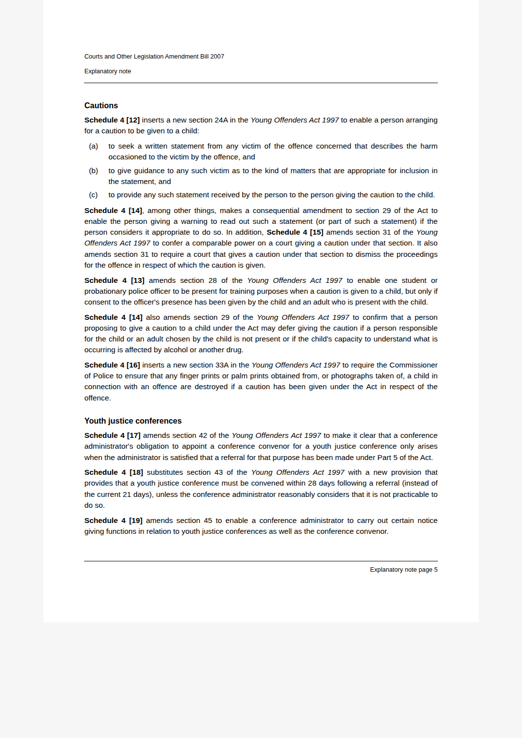Courts and Other Legislation Amendment Bill 2007
Explanatory note
Cautions
Schedule 4 [12] inserts a new section 24A in the Young Offenders Act 1997 to enable a person arranging for a caution to be given to a child:
(a) to seek a written statement from any victim of the offence concerned that describes the harm occasioned to the victim by the offence, and
(b) to give guidance to any such victim as to the kind of matters that are appropriate for inclusion in the statement, and
(c) to provide any such statement received by the person to the person giving the caution to the child.
Schedule 4 [14], among other things, makes a consequential amendment to section 29 of the Act to enable the person giving a warning to read out such a statement (or part of such a statement) if the person considers it appropriate to do so. In addition, Schedule 4 [15] amends section 31 of the Young Offenders Act 1997 to confer a comparable power on a court giving a caution under that section. It also amends section 31 to require a court that gives a caution under that section to dismiss the proceedings for the offence in respect of which the caution is given.
Schedule 4 [13] amends section 28 of the Young Offenders Act 1997 to enable one student or probationary police officer to be present for training purposes when a caution is given to a child, but only if consent to the officer's presence has been given by the child and an adult who is present with the child.
Schedule 4 [14] also amends section 29 of the Young Offenders Act 1997 to confirm that a person proposing to give a caution to a child under the Act may defer giving the caution if a person responsible for the child or an adult chosen by the child is not present or if the child's capacity to understand what is occurring is affected by alcohol or another drug.
Schedule 4 [16] inserts a new section 33A in the Young Offenders Act 1997 to require the Commissioner of Police to ensure that any finger prints or palm prints obtained from, or photographs taken of, a child in connection with an offence are destroyed if a caution has been given under the Act in respect of the offence.
Youth justice conferences
Schedule 4 [17] amends section 42 of the Young Offenders Act 1997 to make it clear that a conference administrator's obligation to appoint a conference convenor for a youth justice conference only arises when the administrator is satisfied that a referral for that purpose has been made under Part 5 of the Act.
Schedule 4 [18] substitutes section 43 of the Young Offenders Act 1997 with a new provision that provides that a youth justice conference must be convened within 28 days following a referral (instead of the current 21 days), unless the conference administrator reasonably considers that it is not practicable to do so.
Schedule 4 [19] amends section 45 to enable a conference administrator to carry out certain notice giving functions in relation to youth justice conferences as well as the conference convenor.
Explanatory note page 5